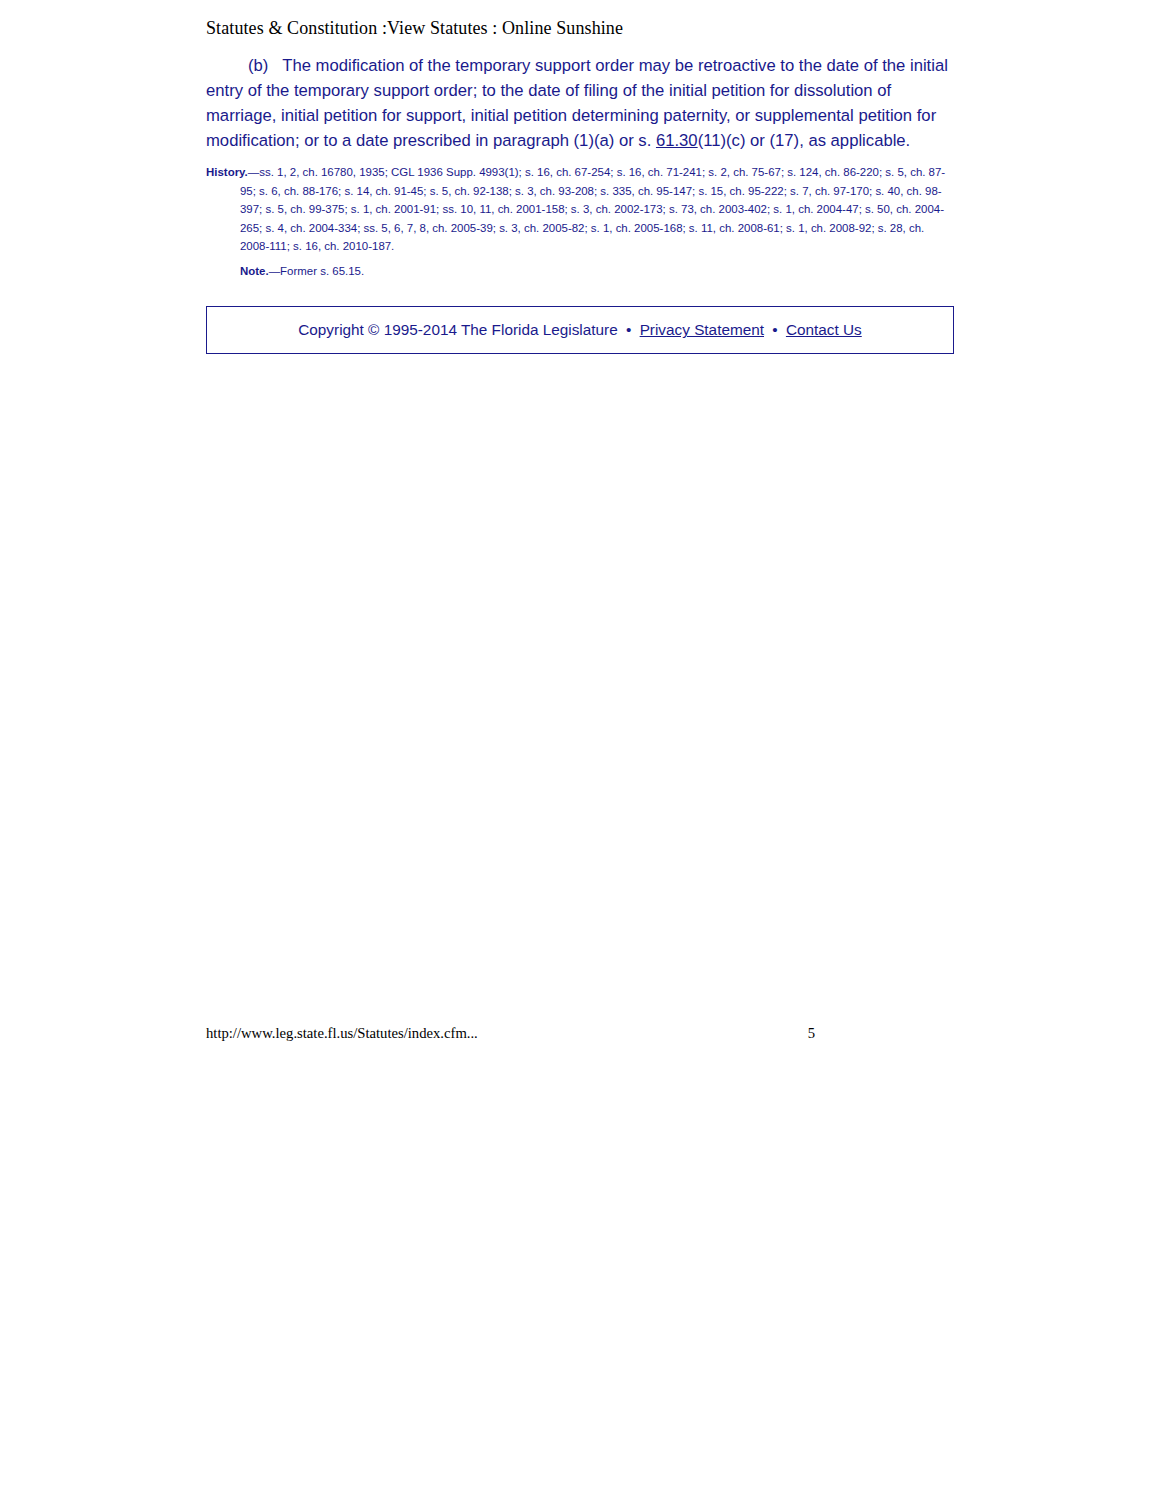Statutes & Constitution :View Statutes : Online Sunshine
(b) The modification of the temporary support order may be retroactive to the date of the initial entry of the temporary support order; to the date of filing of the initial petition for dissolution of marriage, initial petition for support, initial petition determining paternity, or supplemental petition for modification; or to a date prescribed in paragraph (1)(a) or s. 61.30(11)(c) or (17), as applicable.
History.—ss. 1, 2, ch. 16780, 1935; CGL 1936 Supp. 4993(1); s. 16, ch. 67-254; s. 16, ch. 71-241; s. 2, ch. 75-67; s. 124, ch. 86-220; s. 5, ch. 87-95; s. 6, ch. 88-176; s. 14, ch. 91-45; s. 5, ch. 92-138; s. 3, ch. 93-208; s. 335, ch. 95-147; s. 15, ch. 95-222; s. 7, ch. 97-170; s. 40, ch. 98-397; s. 5, ch. 99-375; s. 1, ch. 2001-91; ss. 10, 11, ch. 2001-158; s. 3, ch. 2002-173; s. 73, ch. 2003-402; s. 1, ch. 2004-47; s. 50, ch. 2004-265; s. 4, ch. 2004-334; ss. 5, 6, 7, 8, ch. 2005-39; s. 3, ch. 2005-82; s. 1, ch. 2005-168; s. 11, ch. 2008-61; s. 1, ch. 2008-92; s. 28, ch. 2008-111; s. 16, ch. 2010-187.
Note.—Former s. 65.15.
Copyright © 1995-2014 The Florida Legislature • Privacy Statement • Contact Us
http://www.leg.state.fl.us/Statutes/index.cfm... 5